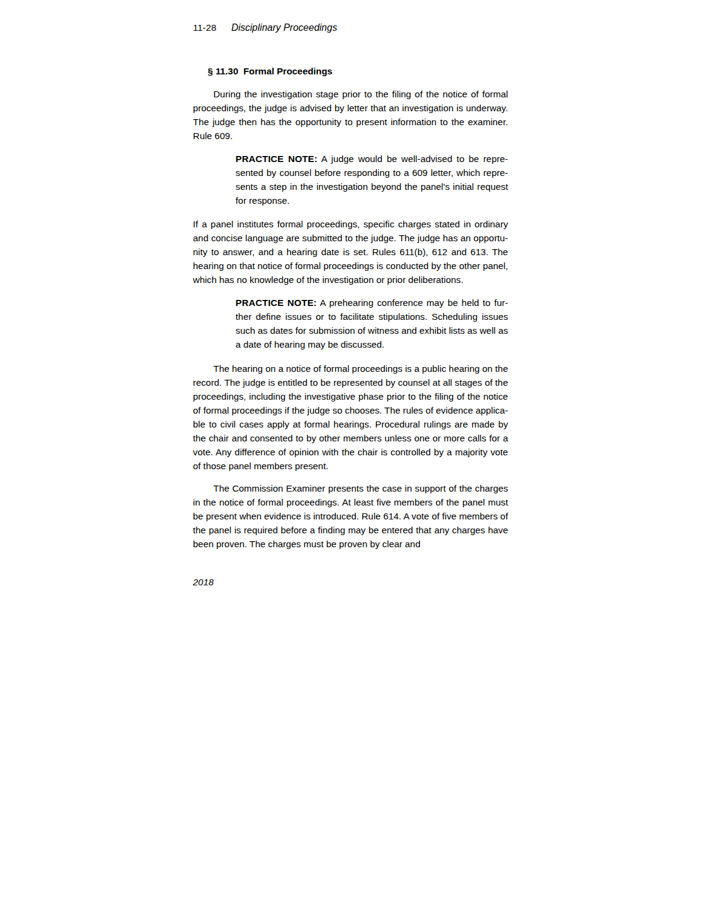11-28 Disciplinary Proceedings
§ 11.30 Formal Proceedings
During the investigation stage prior to the filing of the notice of formal proceedings, the judge is advised by letter that an investigation is underway. The judge then has the opportunity to present information to the examiner. Rule 609.
PRACTICE NOTE: A judge would be well-advised to be represented by counsel before responding to a 609 letter, which represents a step in the investigation beyond the panel's initial request for response.
If a panel institutes formal proceedings, specific charges stated in ordinary and concise language are submitted to the judge. The judge has an opportunity to answer, and a hearing date is set. Rules 611(b), 612 and 613. The hearing on that notice of formal proceedings is conducted by the other panel, which has no knowledge of the investigation or prior deliberations.
PRACTICE NOTE: A prehearing conference may be held to further define issues or to facilitate stipulations. Scheduling issues such as dates for submission of witness and exhibit lists as well as a date of hearing may be discussed.
The hearing on a notice of formal proceedings is a public hearing on the record. The judge is entitled to be represented by counsel at all stages of the proceedings, including the investigative phase prior to the filing of the notice of formal proceedings if the judge so chooses. The rules of evidence applicable to civil cases apply at formal hearings. Procedural rulings are made by the chair and consented to by other members unless one or more calls for a vote. Any difference of opinion with the chair is controlled by a majority vote of those panel members present.
The Commission Examiner presents the case in support of the charges in the notice of formal proceedings. At least five members of the panel must be present when evidence is introduced. Rule 614. A vote of five members of the panel is required before a finding may be entered that any charges have been proven. The charges must be proven by clear and
2018